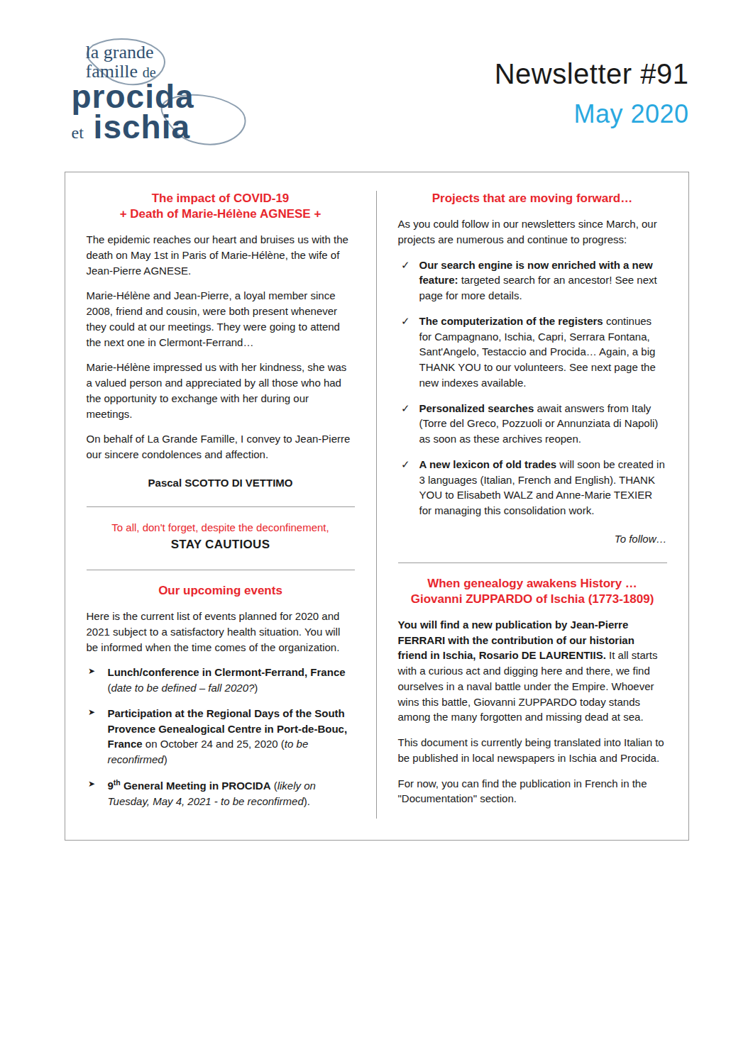la grande
famille de
procida
et ischia
Newsletter #91
May 2020
The impact of COVID-19
+ Death of Marie-Hélène AGNESE +
The epidemic reaches our heart and bruises us with the death on May 1st in Paris of Marie-Hélène, the wife of Jean-Pierre AGNESE.
Marie-Hélène and Jean-Pierre, a loyal member since 2008, friend and cousin, were both present whenever they could at our meetings. They were going to attend the next one in Clermont-Ferrand…
Marie-Hélène impressed us with her kindness, she was a valued person and appreciated by all those who had the opportunity to exchange with her during our meetings.
On behalf of La Grande Famille, I convey to Jean-Pierre our sincere condolences and affection.
Pascal SCOTTO DI VETTIMO
To all, don't forget, despite the deconfinement, STAY CAUTIOUS
Our upcoming events
Here is the current list of events planned for 2020 and 2021 subject to a satisfactory health situation. You will be informed when the time comes of the organization.
Lunch/conference in Clermont-Ferrand, France (date to be defined – fall 2020?)
Participation at the Regional Days of the South Provence Genealogical Centre in Port-de-Bouc, France on October 24 and 25, 2020 (to be reconfirmed)
9th General Meeting in PROCIDA (likely on Tuesday, May 4, 2021 - to be reconfirmed).
Projects that are moving forward…
As you could follow in our newsletters since March, our projects are numerous and continue to progress:
Our search engine is now enriched with a new feature: targeted search for an ancestor! See next page for more details.
The computerization of the registers continues for Campagnano, Ischia, Capri, Serrara Fontana, Sant'Angelo, Testaccio and Procida… Again, a big THANK YOU to our volunteers. See next page the new indexes available.
Personalized searches await answers from Italy (Torre del Greco, Pozzuoli or Annunziata di Napoli) as soon as these archives reopen.
A new lexicon of old trades will soon be created in 3 languages (Italian, French and English). THANK YOU to Elisabeth WALZ and Anne-Marie TEXIER for managing this consolidation work.
To follow…
When genealogy awakens History …
Giovanni ZUPPARDO of Ischia (1773-1809)
You will find a new publication by Jean-Pierre FERRARI with the contribution of our historian friend in Ischia, Rosario DE LAURENTIIS. It all starts with a curious act and digging here and there, we find ourselves in a naval battle under the Empire. Whoever wins this battle, Giovanni ZUPPARDO today stands among the many forgotten and missing dead at sea.
This document is currently being translated into Italian to be published in local newspapers in Ischia and Procida.
For now, you can find the publication in French in the "Documentation" section.